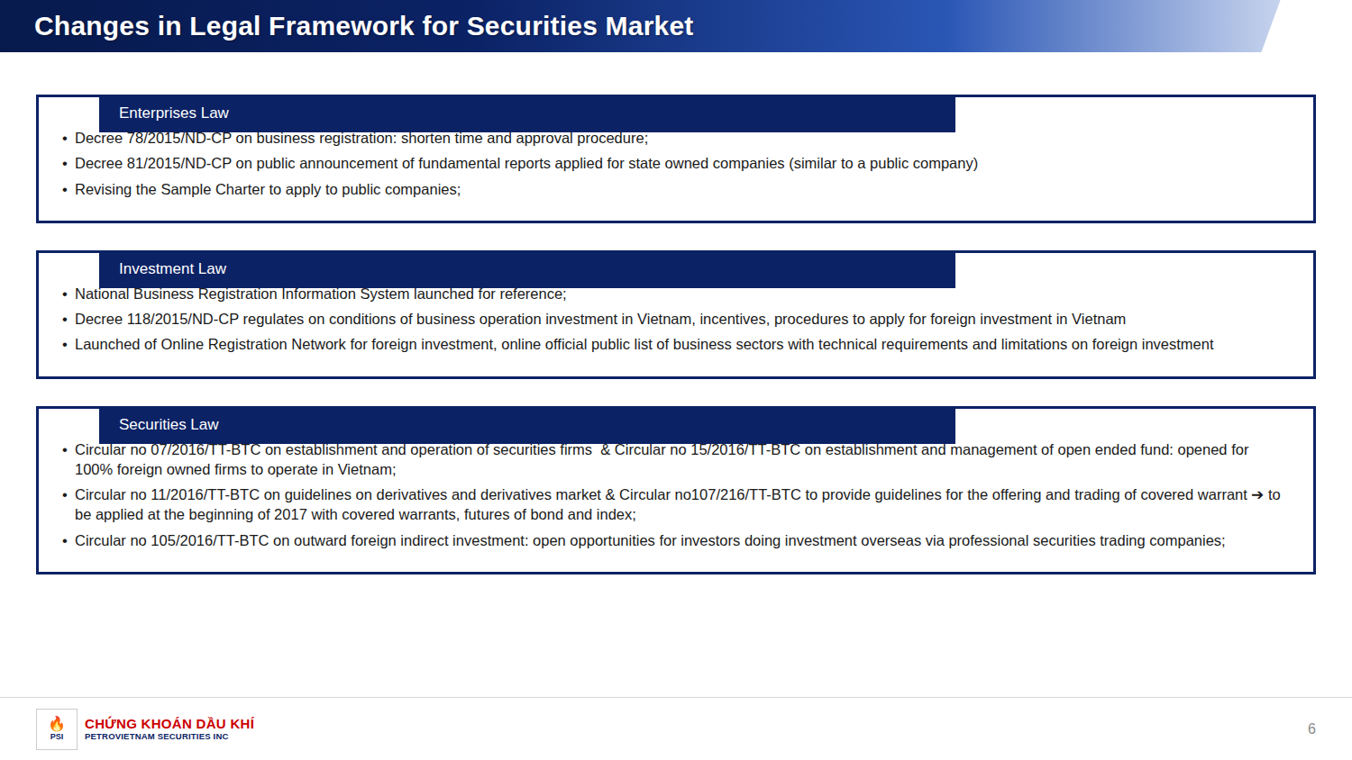Changes in Legal Framework for Securities Market
Enterprises Law
Decree 78/2015/ND-CP on business registration: shorten time and approval procedure;
Decree 81/2015/ND-CP on public announcement of fundamental reports applied for state owned companies (similar to a public company)
Revising the Sample Charter to apply to public companies;
Investment Law
National Business Registration Information System launched for reference;
Decree 118/2015/ND-CP regulates on conditions of business operation investment in Vietnam, incentives, procedures to apply for foreign investment in Vietnam
Launched of Online Registration Network for foreign investment, online official public list of business sectors with technical requirements and limitations on foreign investment
Securities Law
Circular no 07/2016/TT-BTC on establishment and operation of securities firms & Circular no 15/2016/TT-BTC on establishment and management of open ended fund: opened for 100% foreign owned firms to operate in Vietnam;
Circular no 11/2016/TT-BTC on guidelines on derivatives and derivatives market & Circular no107/216/TT-BTC to provide guidelines for the offering and trading of covered warrant ➔ to be applied at the beginning of 2017 with covered warrants, futures of bond and index;
Circular no 105/2016/TT-BTC on outward foreign indirect investment: open opportunities for investors doing investment overseas via professional securities trading companies;
🔥 PSI
CHỨNG KHOÁN DẦU KHÍ
PETROVIETNAM SECURITIES INC
6